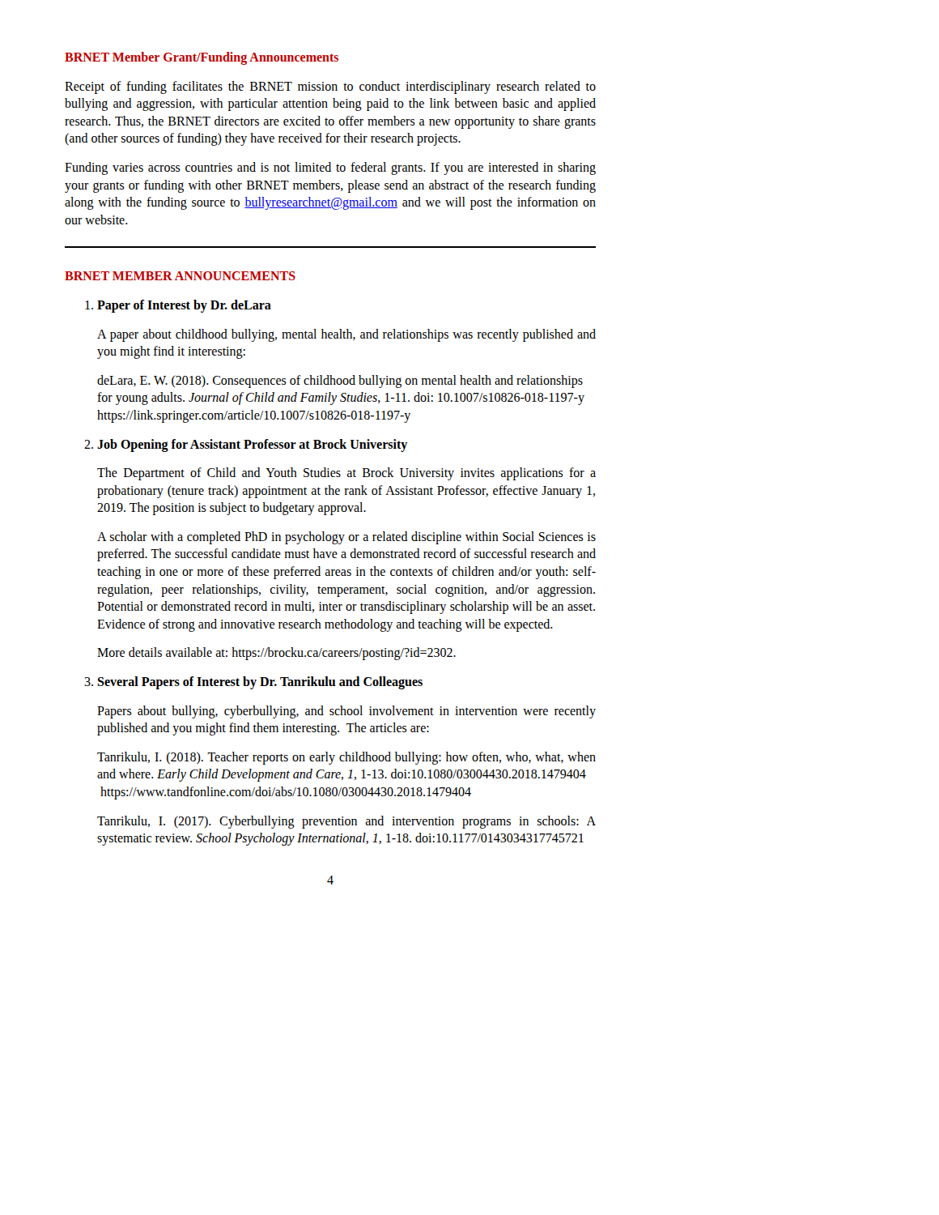BRNET Member Grant/Funding Announcements
Receipt of funding facilitates the BRNET mission to conduct interdisciplinary research related to bullying and aggression, with particular attention being paid to the link between basic and applied research. Thus, the BRNET directors are excited to offer members a new opportunity to share grants (and other sources of funding) they have received for their research projects.
Funding varies across countries and is not limited to federal grants. If you are interested in sharing your grants or funding with other BRNET members, please send an abstract of the research funding along with the funding source to bullyresearchnet@gmail.com and we will post the information on our website.
BRNET MEMBER ANNOUNCEMENTS
Paper of Interest by Dr. deLara
A paper about childhood bullying, mental health, and relationships was recently published and you might find it interesting:
deLara, E. W. (2018). Consequences of childhood bullying on mental health and relationships for young adults. Journal of Child and Family Studies, 1-11. doi: 10.1007/s10826-018-1197-y
https://link.springer.com/article/10.1007/s10826-018-1197-y
Job Opening for Assistant Professor at Brock University
The Department of Child and Youth Studies at Brock University invites applications for a probationary (tenure track) appointment at the rank of Assistant Professor, effective January 1, 2019. The position is subject to budgetary approval.
A scholar with a completed PhD in psychology or a related discipline within Social Sciences is preferred. The successful candidate must have a demonstrated record of successful research and teaching in one or more of these preferred areas in the contexts of children and/or youth: self-regulation, peer relationships, civility, temperament, social cognition, and/or aggression. Potential or demonstrated record in multi, inter or transdisciplinary scholarship will be an asset. Evidence of strong and innovative research methodology and teaching will be expected.
More details available at: https://brocku.ca/careers/posting/?id=2302.
Several Papers of Interest by Dr. Tanrikulu and Colleagues
Papers about bullying, cyberbullying, and school involvement in intervention were recently published and you might find them interesting. The articles are:
Tanrikulu, I. (2018). Teacher reports on early childhood bullying: how often, who, what, when and where. Early Child Development and Care, 1, 1-13. doi:10.1080/03004430.2018.1479404
https://www.tandfonline.com/doi/abs/10.1080/03004430.2018.1479404
Tanrikulu, I. (2017). Cyberbullying prevention and intervention programs in schools: A systematic review. School Psychology International, 1, 1-18. doi:10.1177/0143034317745721
4